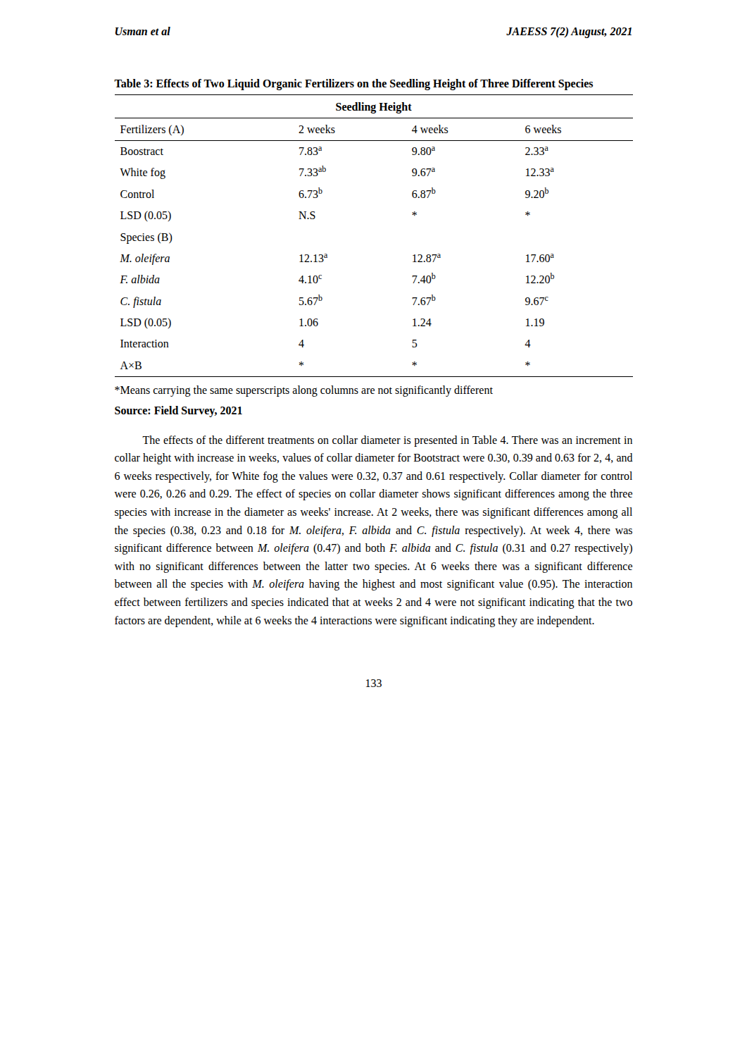Usman et al
JAEESS 7(2) August, 2021
Table 3: Effects of Two Liquid Organic Fertilizers on the Seedling Height of Three Different Species
Seedling Height
| Fertilizers (A) | 2 weeks | 4 weeks | 6 weeks |
| --- | --- | --- | --- |
| Boostract | 7.83 a | 9.80 a | 2.33 a |
| White fog | 7.33 ab | 9.67 a | 12.33 a |
| Control | 6.73 b | 6.87 b | 9.20 b |
| LSD (0.05) | N.S | * | * |
| Species (B) | | | |
| M. oleifera | 12.13 a | 12.87 a | 17.60 a |
| F. albida | 4.10 c | 7.40 b | 12.20 b |
| C. fistula | 5.67 b | 7.67 b | 9.67 c |
| LSD (0.05) | 1.06 | 1.24 | 1.19 |
| Interaction | 4 | 5 | 4 |
| A×B | * | * | * |
*Means carrying the same superscripts along columns are not significantly different
Source: Field Survey, 2021
The effects of the different treatments on collar diameter is presented in Table 4. There was an increment in collar height with increase in weeks, values of collar diameter for Bootstract were 0.30, 0.39 and 0.63 for 2, 4, and 6 weeks respectively, for White fog the values were 0.32, 0.37 and 0.61 respectively. Collar diameter for control were 0.26, 0.26 and 0.29. The effect of species on collar diameter shows significant differences among the three species with increase in the diameter as weeks' increase. At 2 weeks, there was significant differences among all the species (0.38, 0.23 and 0.18 for M. oleifera, F. albida and C. fistula respectively). At week 4, there was significant difference between M. oleifera (0.47) and both F. albida and C. fistula (0.31 and 0.27 respectively) with no significant differences between the latter two species. At 6 weeks there was a significant difference between all the species with M. oleifera having the highest and most significant value (0.95). The interaction effect between fertilizers and species indicated that at weeks 2 and 4 were not significant indicating that the two factors are dependent, while at 6 weeks the 4 interactions were significant indicating they are independent.
133